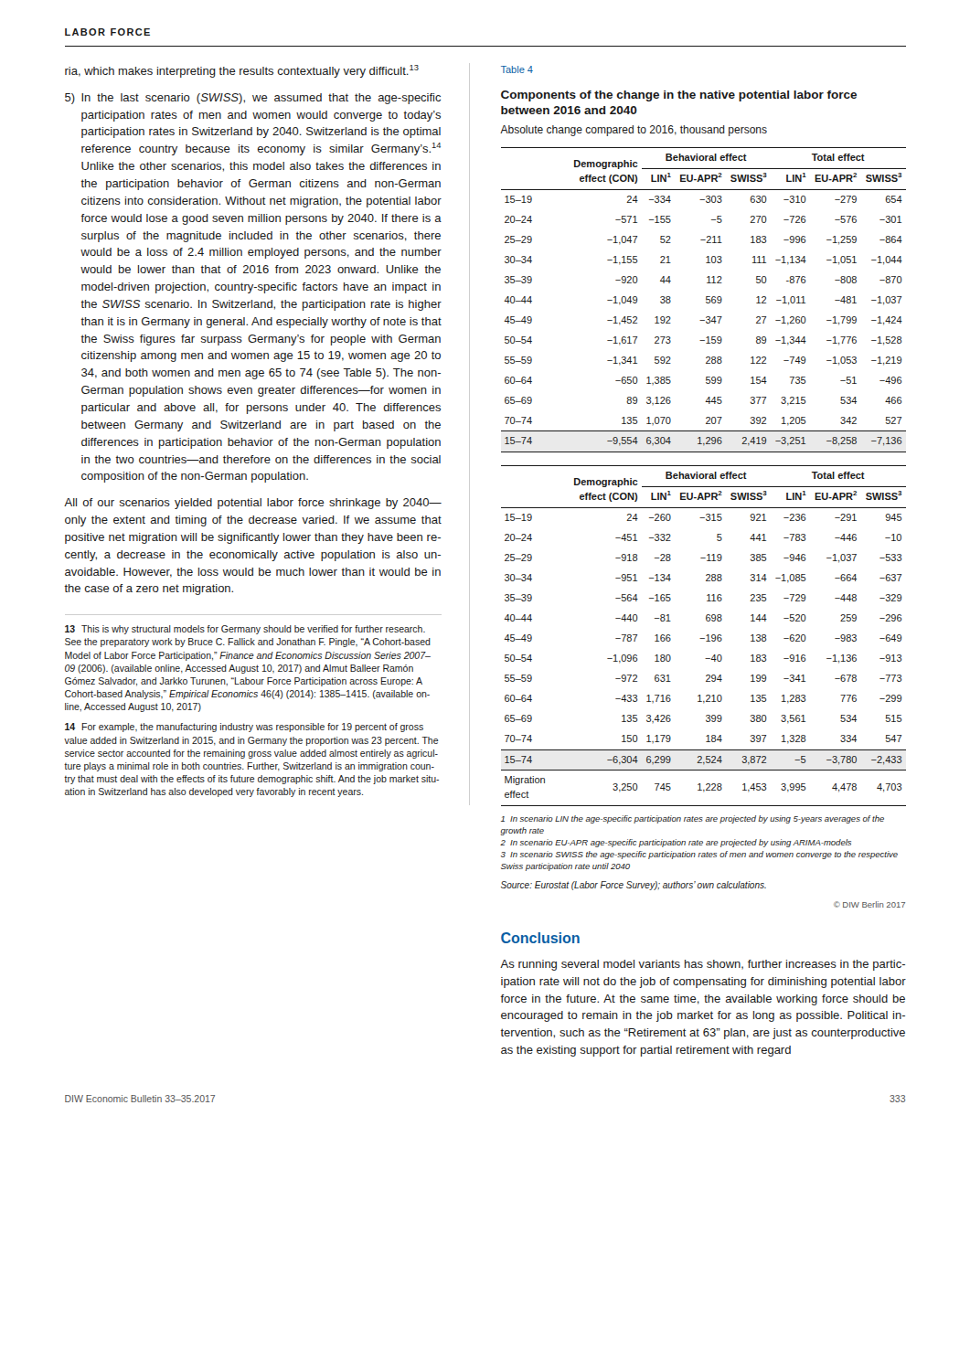Labor Force
ria, which makes interpreting the results contextually very difficult.13
5) In the last scenario (SWISS), we assumed that the age-specific participation rates of men and women would converge to today’s participation rates in Switzerland by 2040. Switzerland is the optimal reference country because its economy is similar Germany’s.14 Unlike the other scenarios, this model also takes the differences in the participation behavior of German citizens and non-German citizens into consideration. Without net migration, the potential labor force would lose a good seven million persons by 2040. If there is a surplus of the magnitude included in the other scenarios, there would be a loss of 2.4 million employed persons, and the number would be lower than that of 2016 from 2023 onward. Unlike the model-driven projection, country-specific factors have an impact in the SWISS scenario. In Switzerland, the participation rate is higher than it is in Germany in general. And especially worthy of note is that the Swiss figures far surpass Germany’s for people with German citizenship among men and women age 15 to 19, women age 20 to 34, and both women and men age 65 to 74 (see Table 5). The non-German population shows even greater differences—for women in particular and above all, for persons under 40. The differences between Germany and Switzerland are in part based on the differences in participation behavior of the non-German population in the two countries—and therefore on the differences in the social composition of the non-German population.
All of our scenarios yielded potential labor force shrinkage by 2040—only the extent and timing of the decrease varied. If we assume that positive net migration will be significantly lower than they have been recently, a decrease in the economically active population is also unavoidable. However, the loss would be much lower than it would be in the case of a zero net migration.
13 This is why structural models for Germany should be verified for further research. See the preparatory work by Bruce C. Fallick and Jonathan F. Pingle, “A Cohort-based Model of Labor Force Participation,” Finance and Economics Discussion Series 2007–09 (2006). (available online, Accessed August 10, 2017) and Almut Balleer Ramón Gómez Salvador, and Jarkko Turunen, “Labour Force Participation across Europe: A Cohort-based Analysis,” Empirical Economics 46(4) (2014): 1385–1415. (available online, Accessed August 10, 2017)
14 For example, the manufacturing industry was responsible for 19 percent of gross value added in Switzerland in 2015, and in Germany the proportion was 23 percent. The service sector accounted for the remaining gross value added almost entirely as agriculture plays a minimal role in both countries. Further, Switzerland is an immigration country that must deal with the effects of its future demographic shift. And the job market situation in Switzerland has also developed very favorably in recent years.
Table 4
Components of the change in the native potential labor force between 2016 and 2040
Absolute change compared to 2016, thousand persons
| | Demographic effect (CON) | Behavioral effect | Total effect |
| --- | --- | --- | --- |
| LIN 1 | EU-APR 2 | SWISS 3 | LIN 1 | EU-APR 2 | SWISS 3 |
| 15–19 | 24 | −334 | −303 | 630 | −310 | −279 | 654 |
| 20–24 | −571 | −155 | −5 | 270 | −726 | −576 | −301 |
| 25–29 | −1,047 | 52 | −211 | 183 | −996 | −1,259 | −864 |
| 30–34 | −1,155 | 21 | 103 | 111 | −1,134 | −1,051 | −1,044 |
| 35–39 | −920 | 44 | 112 | 50 | -876 | −808 | −870 |
| 40–44 | −1,049 | 38 | 569 | 12 | −1,011 | −481 | −1,037 |
| 45–49 | −1,452 | 192 | −347 | 27 | −1,260 | −1,799 | −1,424 |
| 50–54 | −1,617 | 273 | −159 | 89 | −1,344 | −1,776 | −1,528 |
| 55–59 | −1,341 | 592 | 288 | 122 | −749 | −1,053 | −1,219 |
| 60–64 | −650 | 1,385 | 599 | 154 | 735 | −51 | −496 |
| 65–69 | 89 | 3,126 | 445 | 377 | 3,215 | 534 | 466 |
| 70–74 | 135 | 1,070 | 207 | 392 | 1,205 | 342 | 527 |
| 15–74 | −9,554 | 6,304 | 1,296 | 2,419 | −3,251 | −8,258 | −7,136 |
| | Demographic effect (CON) | Behavioral effect | Total effect |
| --- | --- | --- | --- |
| LIN 1 | EU-APR 2 | SWISS 3 | LIN 1 | EU-APR 2 | SWISS 3 |
| 15–19 | 24 | −260 | −315 | 921 | −236 | −291 | 945 |
| 20–24 | −451 | −332 | 5 | 441 | −783 | −446 | −10 |
| 25–29 | −918 | −28 | −119 | 385 | −946 | −1,037 | −533 |
| 30–34 | −951 | −134 | 288 | 314 | −1,085 | −664 | −637 |
| 35–39 | −564 | −165 | 116 | 235 | −729 | −448 | −329 |
| 40–44 | −440 | −81 | 698 | 144 | −520 | 259 | −296 |
| 45–49 | −787 | 166 | −196 | 138 | −620 | −983 | −649 |
| 50–54 | −1,096 | 180 | −40 | 183 | −916 | −1,136 | −913 |
| 55–59 | −972 | 631 | 294 | 199 | −341 | −678 | −773 |
| 60–64 | −433 | 1,716 | 1,210 | 135 | 1,283 | 776 | −299 |
| 65–69 | 135 | 3,426 | 399 | 380 | 3,561 | 534 | 515 |
| 70–74 | 150 | 1,179 | 184 | 397 | 1,328 | 334 | 547 |
| 15–74 | −6,304 | 6,299 | 2,524 | 3,872 | −5 | −3,780 | −2,433 |
| Migration effect | 3,250 | 745 | 1,228 | 1,453 | 3,995 | 4,478 | 4,703 |
1 In scenario LIN the age-specific participation rates are projected by using 5-years averages of the growth rate
2 In scenario EU-APR age-specific participation rate are projected by using ARIMA-models
3 In scenario SWISS the age-specific participation rates of men and women converge to the respective Swiss participation rate until 2040
Source: Eurostat (Labor Force Survey); authors’ own calculations.
© DIW Berlin 2017
Conclusion
As running several model variants has shown, further increases in the participation rate will not do the job of compensating for diminishing potential labor force in the future. At the same time, the available working force should be encouraged to remain in the job market for as long as possible. Political intervention, such as the “Retirement at 63” plan, are just as counterproductive as the existing support for partial retirement with regard
DIW Economic Bulletin 33–35.2017
333